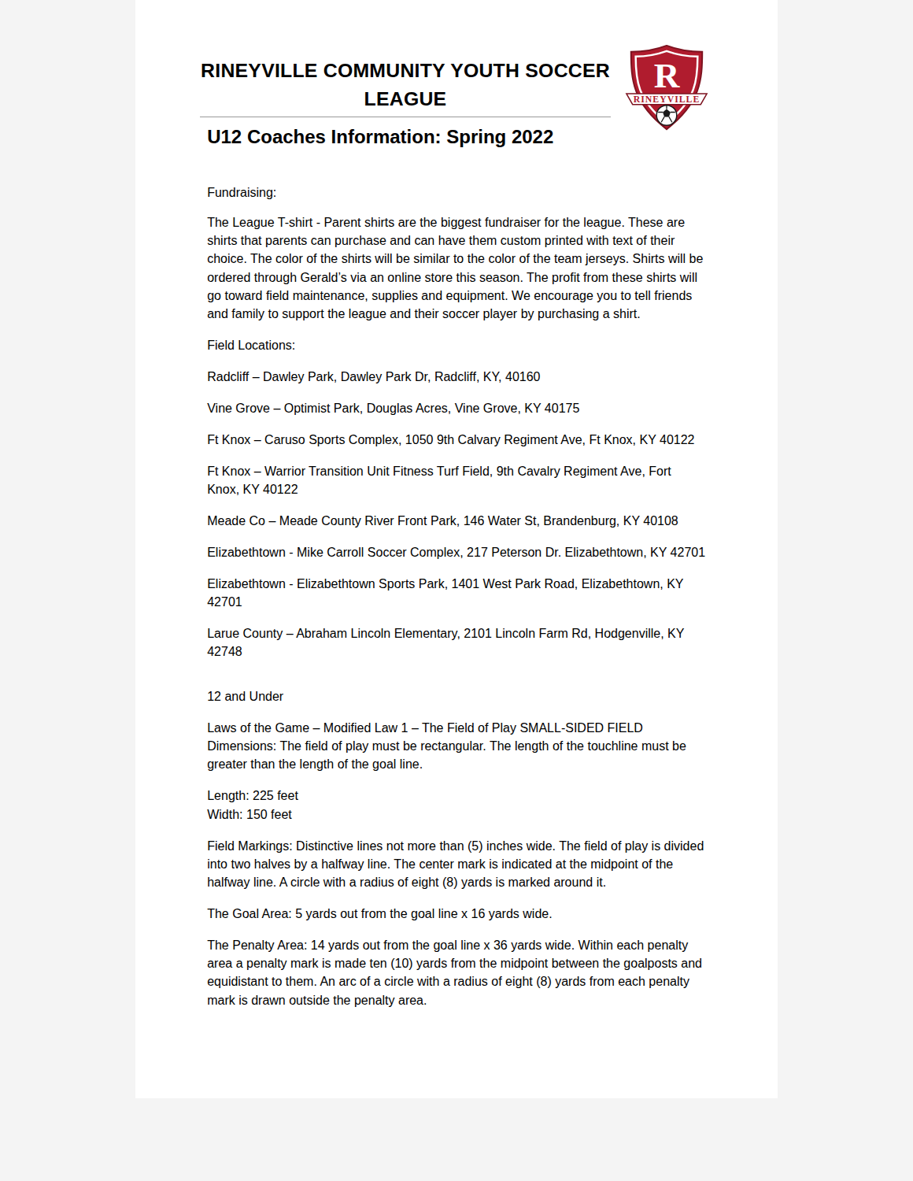RINEYVILLE COMMUNITY YOUTH SOCCER LEAGUE
U12 Coaches Information: Spring 2022
R RINEYVILLE
Fundraising:
The League T-shirt - Parent shirts are the biggest fundraiser for the league. These are shirts that parents can purchase and can have them custom printed with text of their choice. The color of the shirts will be similar to the color of the team jerseys. Shirts will be ordered through Gerald’s via an online store this season. The profit from these shirts will go toward field maintenance, supplies and equipment. We encourage you to tell friends and family to support the league and their soccer player by purchasing a shirt.
Field Locations:
Radcliff – Dawley Park, Dawley Park Dr, Radcliff, KY, 40160
Vine Grove – Optimist Park, Douglas Acres, Vine Grove, KY 40175
Ft Knox – Caruso Sports Complex, 1050 9th Calvary Regiment Ave, Ft Knox, KY 40122
Ft Knox – Warrior Transition Unit Fitness Turf Field, 9th Cavalry Regiment Ave, Fort Knox, KY 40122
Meade Co – Meade County River Front Park, 146 Water St, Brandenburg, KY 40108
Elizabethtown - Mike Carroll Soccer Complex, 217 Peterson Dr. Elizabethtown, KY 42701
Elizabethtown - Elizabethtown Sports Park, 1401 West Park Road, Elizabethtown, KY 42701
Larue County – Abraham Lincoln Elementary, 2101 Lincoln Farm Rd, Hodgenville, KY 42748
12 and Under
Laws of the Game – Modified Law 1 – The Field of Play SMALL-SIDED FIELD
Dimensions: The field of play must be rectangular. The length of the touchline must be greater than the length of the goal line.
Length: 225 feet
Width: 150 feet
Field Markings: Distinctive lines not more than (5) inches wide. The field of play is divided into two halves by a halfway line. The center mark is indicated at the midpoint of the halfway line. A circle with a radius of eight (8) yards is marked around it.
The Goal Area: 5 yards out from the goal line x 16 yards wide.
The Penalty Area: 14 yards out from the goal line x 36 yards wide. Within each penalty area a penalty mark is made ten (10) yards from the midpoint between the goalposts and equidistant to them. An arc of a circle with a radius of eight (8) yards from each penalty mark is drawn outside the penalty area.